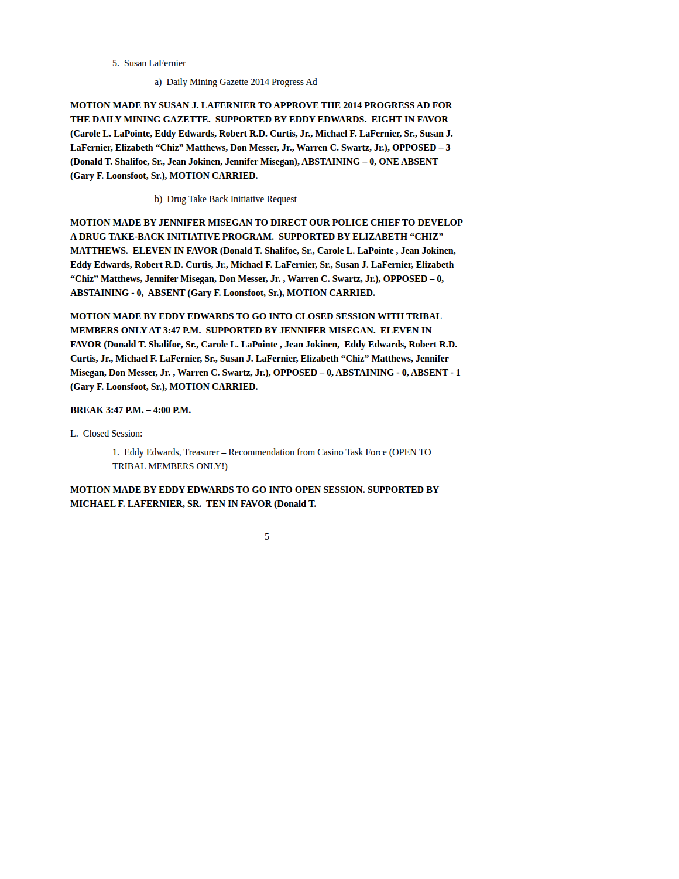5. Susan LaFernier –
a) Daily Mining Gazette 2014 Progress Ad
MOTION MADE BY SUSAN J. LAFERNIER TO APPROVE THE 2014 PROGRESS AD FOR THE DAILY MINING GAZETTE. SUPPORTED BY EDDY EDWARDS. EIGHT IN FAVOR (Carole L. LaPointe, Eddy Edwards, Robert R.D. Curtis, Jr., Michael F. LaFernier, Sr., Susan J. LaFernier, Elizabeth “Chiz” Matthews, Don Messer, Jr., Warren C. Swartz, Jr.), OPPOSED – 3 (Donald T. Shalifoe, Sr., Jean Jokinen, Jennifer Misegan), ABSTAINING – 0, ONE ABSENT (Gary F. Loonsfoot, Sr.), MOTION CARRIED.
b) Drug Take Back Initiative Request
MOTION MADE BY JENNIFER MISEGAN TO DIRECT OUR POLICE CHIEF TO DEVELOP A DRUG TAKE-BACK INITIATIVE PROGRAM. SUPPORTED BY ELIZABETH “CHIZ” MATTHEWS. ELEVEN IN FAVOR (Donald T. Shalifoe, Sr., Carole L. LaPointe , Jean Jokinen, Eddy Edwards, Robert R.D. Curtis, Jr., Michael F. LaFernier, Sr., Susan J. LaFernier, Elizabeth “Chiz” Matthews, Jennifer Misegan, Don Messer, Jr. , Warren C. Swartz, Jr.), OPPOSED – 0, ABSTAINING - 0, ABSENT (Gary F. Loonsfoot, Sr.), MOTION CARRIED.
MOTION MADE BY EDDY EDWARDS TO GO INTO CLOSED SESSION WITH TRIBAL MEMBERS ONLY AT 3:47 P.M. SUPPORTED BY JENNIFER MISEGAN. ELEVEN IN FAVOR (Donald T. Shalifoe, Sr., Carole L. LaPointe , Jean Jokinen, Eddy Edwards, Robert R.D. Curtis, Jr., Michael F. LaFernier, Sr., Susan J. LaFernier, Elizabeth “Chiz” Matthews, Jennifer Misegan, Don Messer, Jr. , Warren C. Swartz, Jr.), OPPOSED – 0, ABSTAINING - 0, ABSENT - 1 (Gary F. Loonsfoot, Sr.), MOTION CARRIED.
BREAK 3:47 P.M. – 4:00 P.M.
L. Closed Session:
1. Eddy Edwards, Treasurer – Recommendation from Casino Task Force (OPEN TO TRIBAL MEMBERS ONLY!)
MOTION MADE BY EDDY EDWARDS TO GO INTO OPEN SESSION. SUPPORTED BY MICHAEL F. LAFERNIER, SR. TEN IN FAVOR (Donald T.
5